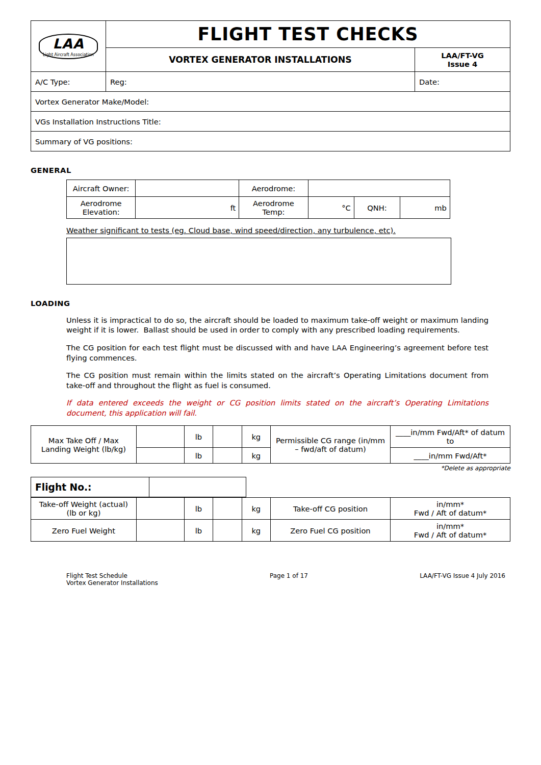| LAA Light Aircraft Association | FLIGHT TEST CHECKS |
| VORTEX GENERATOR INSTALLATIONS | LAA/FT-VG Issue 4 |
| A/C Type: | Reg: | Date: |
| Vortex Generator Make/Model: |
| VGs Installation Instructions Title: |
| Summary of VG positions: |
GENERAL
| Aircraft Owner: | | Aerodrome: | |
| Aerodrome Elevation: | ft | Aerodrome Temp: | °C | QNH: | mb |
Weather significant to tests (eg. Cloud base, wind speed/direction, any turbulence, etc).
LOADING
Unless it is impractical to do so, the aircraft should be loaded to maximum take-off weight or maximum landing weight if it is lower. Ballast should be used in order to comply with any prescribed loading requirements.
The CG position for each test flight must be discussed with and have LAA Engineering’s agreement before test flying commences.
The CG position must remain within the limits stated on the aircraft’s Operating Limitations document from take-off and throughout the flight as fuel is consumed.
If data entered exceeds the weight or CG position limits stated on the aircraft’s Operating Limitations document, this application will fail.
| Max Take Off / Max Landing Weight (lb/kg) | | lb | | kg | Permissible CG range (in/mm – fwd/aft of datum) | ____in/mm Fwd/Aft* of datum to |
| | lb | | kg | ____in/mm Fwd/Aft* |
*Delete as appropriate
| Flight No.: | |
| Take-off Weight (actual) (lb or kg) | | lb | | kg | Take-off CG position | in/mm* Fwd / Aft of datum* |
| Zero Fuel Weight | | lb | | kg | Zero Fuel CG position | in/mm* Fwd / Aft of datum* |
Flight Test Schedule Vortex Generator Installations
Page 1 of 17
LAA/FT-VG Issue 4 July 2016